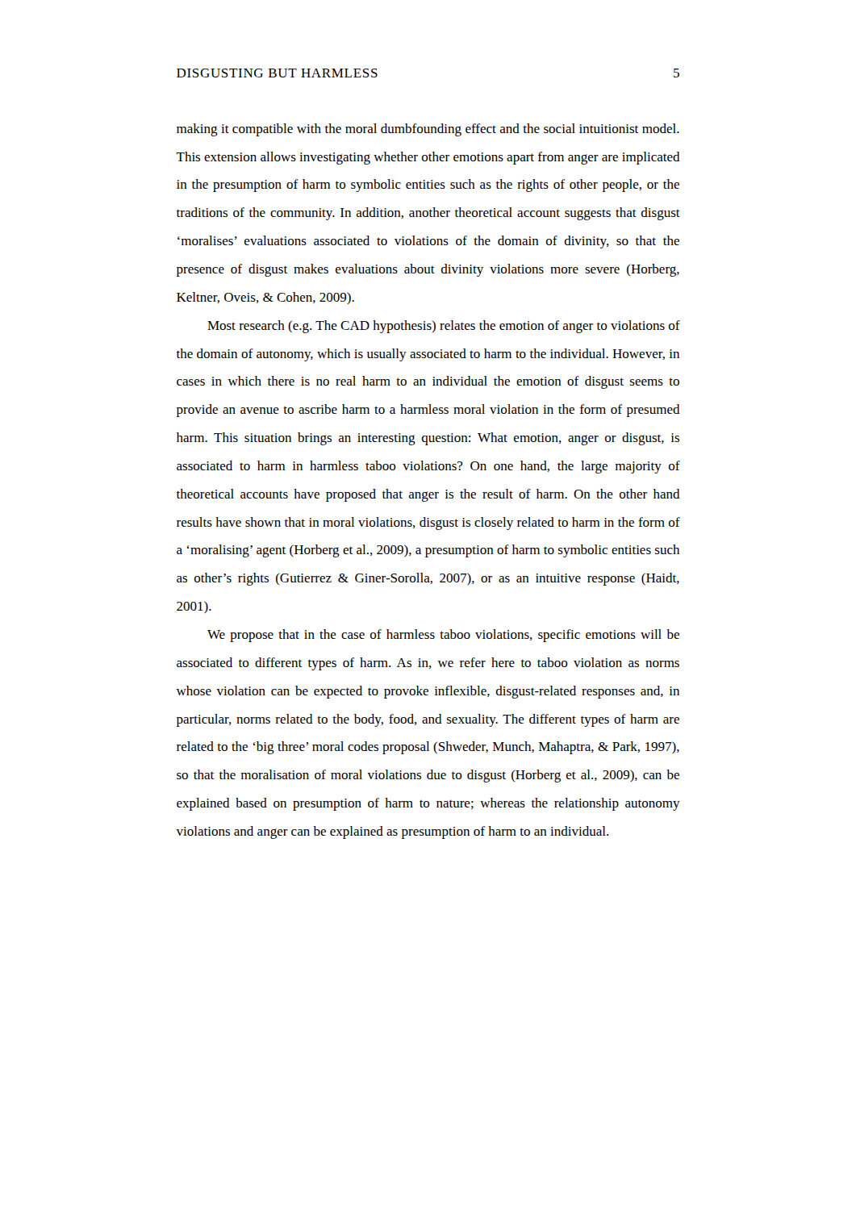Disgusting but Harmless 5
making it compatible with the moral dumbfounding effect and the social intuitionist model. This extension allows investigating whether other emotions apart from anger are implicated in the presumption of harm to symbolic entities such as the rights of other people, or the traditions of the community. In addition, another theoretical account suggests that disgust ‘moralises’ evaluations associated to violations of the domain of divinity, so that the presence of disgust makes evaluations about divinity violations more severe (Horberg, Keltner, Oveis, & Cohen, 2009).
Most research (e.g. The CAD hypothesis) relates the emotion of anger to violations of the domain of autonomy, which is usually associated to harm to the individual. However, in cases in which there is no real harm to an individual the emotion of disgust seems to provide an avenue to ascribe harm to a harmless moral violation in the form of presumed harm. This situation brings an interesting question: What emotion, anger or disgust, is associated to harm in harmless taboo violations? On one hand, the large majority of theoretical accounts have proposed that anger is the result of harm. On the other hand results have shown that in moral violations, disgust is closely related to harm in the form of a ‘moralising’ agent (Horberg et al., 2009), a presumption of harm to symbolic entities such as other’s rights (Gutierrez & Giner-Sorolla, 2007), or as an intuitive response (Haidt, 2001).
We propose that in the case of harmless taboo violations, specific emotions will be associated to different types of harm. As in, we refer here to taboo violation as norms whose violation can be expected to provoke inflexible, disgust-related responses and, in particular, norms related to the body, food, and sexuality. The different types of harm are related to the ‘big three’ moral codes proposal (Shweder, Munch, Mahaptra, & Park, 1997), so that the moralisation of moral violations due to disgust (Horberg et al., 2009), can be explained based on presumption of harm to nature; whereas the relationship autonomy violations and anger can be explained as presumption of harm to an individual.